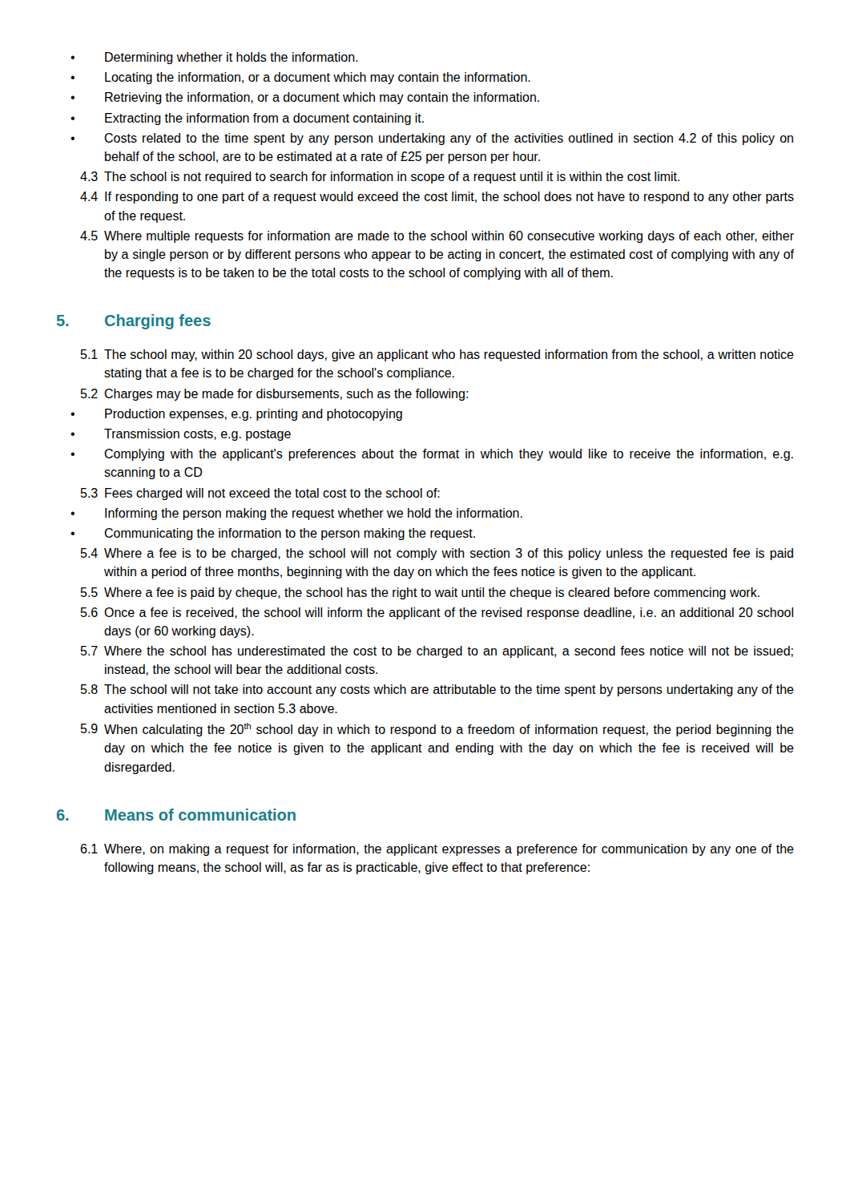•Determining whether it holds the information.
•Locating the information, or a document which may contain the information.
•Retrieving the information, or a document which may contain the information.
•Extracting the information from a document containing it.
•Costs related to the time spent by any person undertaking any of the activities outlined in section 4.2 of this policy on behalf of the school, are to be estimated at a rate of £25 per person per hour.
4.3
The school is not required to search for information in scope of a request until it is within the cost limit.
4.4
If responding to one part of a request would exceed the cost limit, the school does not have to respond to any other parts of the request.
4.5
Where multiple requests for information are made to the school within 60 consecutive working days of each other, either by a single person or by different persons who appear to be acting in concert, the estimated cost of complying with any of the requests is to be taken to be the total costs to the school of complying with all of them.
5. Charging fees
5.1
The school may, within 20 school days, give an applicant who has requested information from the school, a written notice stating that a fee is to be charged for the school's compliance.
5.2
Charges may be made for disbursements, such as the following:
•Production expenses, e.g. printing and photocopying
•Transmission costs, e.g. postage
•Complying with the applicant's preferences about the format in which they would like to receive the information, e.g. scanning to a CD
5.3
Fees charged will not exceed the total cost to the school of:
•Informing the person making the request whether we hold the information.
•Communicating the information to the person making the request.
5.4
Where a fee is to be charged, the school will not comply with section 3 of this policy unless the requested fee is paid within a period of three months, beginning with the day on which the fees notice is given to the applicant.
5.5
Where a fee is paid by cheque, the school has the right to wait until the cheque is cleared before commencing work.
5.6
Once a fee is received, the school will inform the applicant of the revised response deadline, i.e. an additional 20 school days (or 60 working days).
5.7
Where the school has underestimated the cost to be charged to an applicant, a second fees notice will not be issued; instead, the school will bear the additional costs.
5.8
The school will not take into account any costs which are attributable to the time spent by persons undertaking any of the activities mentioned in section 5.3 above.
5.9
When calculating the 20th school day in which to respond to a freedom of information request, the period beginning the day on which the fee notice is given to the applicant and ending with the day on which the fee is received will be disregarded.
6. Means of communication
6.1
Where, on making a request for information, the applicant expresses a preference for communication by any one of the following means, the school will, as far as is practicable, give effect to that preference: